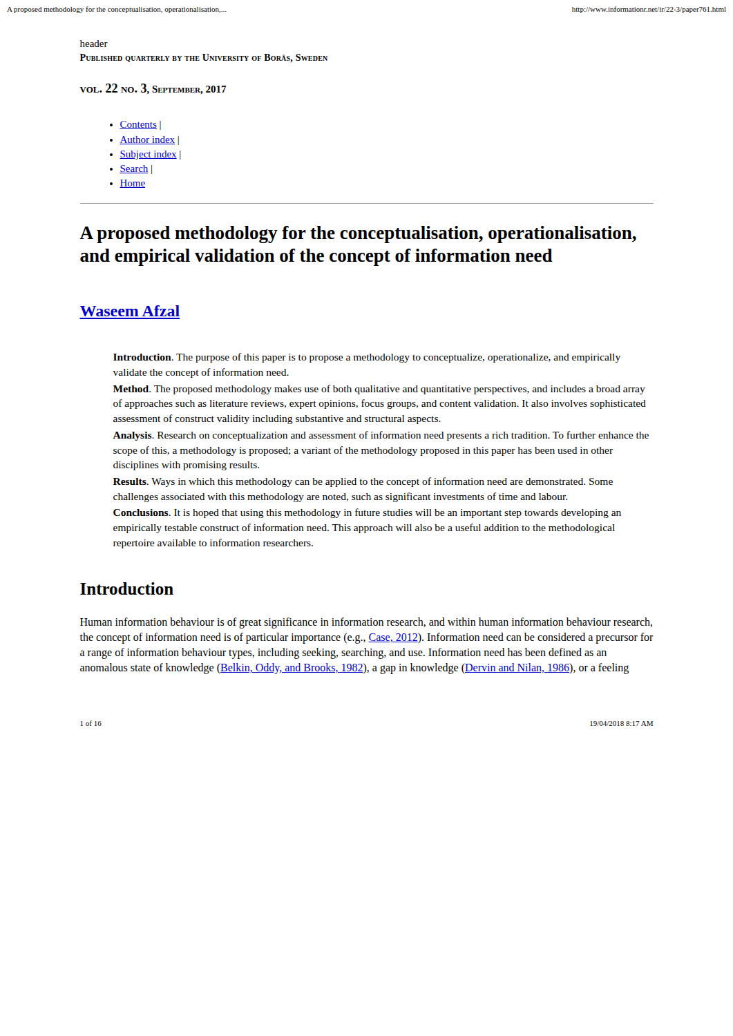A proposed methodology for the conceptualisation, operationalisation,...
http://www.informationr.net/ir/22-3/paper761.html
header
Published quarterly by the University of Borås, Sweden
vol. 22 no. 3, September, 2017
Contents |
Author index |
Subject index |
Search |
Home
A proposed methodology for the conceptualisation, operationalisation, and empirical validation of the concept of information need
Waseem Afzal
Introduction. The purpose of this paper is to propose a methodology to conceptualize, operationalize, and empirically validate the concept of information need.
Method. The proposed methodology makes use of both qualitative and quantitative perspectives, and includes a broad array of approaches such as literature reviews, expert opinions, focus groups, and content validation. It also involves sophisticated assessment of construct validity including substantive and structural aspects.
Analysis. Research on conceptualization and assessment of information need presents a rich tradition. To further enhance the scope of this, a methodology is proposed; a variant of the methodology proposed in this paper has been used in other disciplines with promising results.
Results. Ways in which this methodology can be applied to the concept of information need are demonstrated. Some challenges associated with this methodology are noted, such as significant investments of time and labour.
Conclusions. It is hoped that using this methodology in future studies will be an important step towards developing an empirically testable construct of information need. This approach will also be a useful addition to the methodological repertoire available to information researchers.
Introduction
Human information behaviour is of great significance in information research, and within human information behaviour research, the concept of information need is of particular importance (e.g., Case, 2012). Information need can be considered a precursor for a range of information behaviour types, including seeking, searching, and use. Information need has been defined as an anomalous state of knowledge (Belkin, Oddy, and Brooks, 1982), a gap in knowledge (Dervin and Nilan, 1986), or a feeling
1 of 16
19/04/2018 8:17 AM